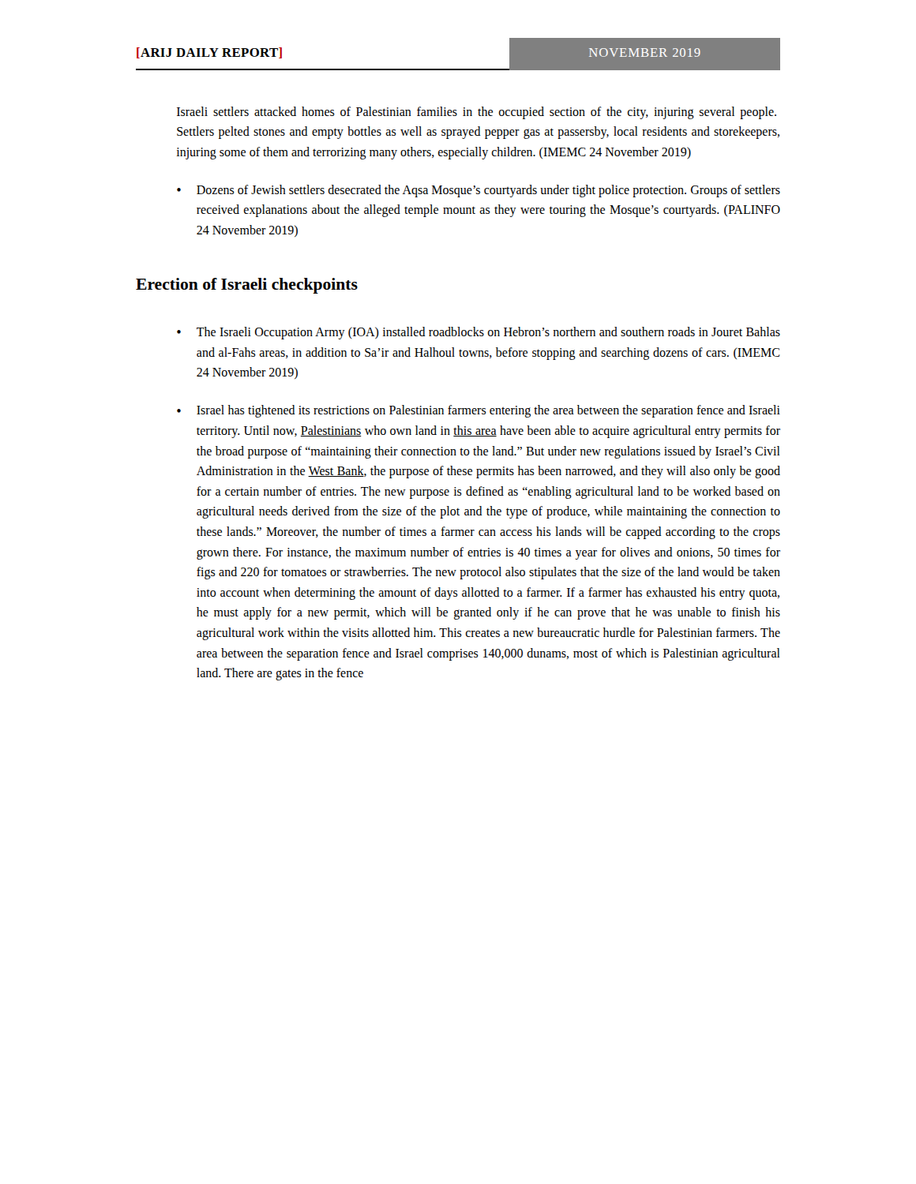[ARIJ DAILY REPORT]
NOVEMBER 2019
Israeli settlers attacked homes of Palestinian families in the occupied section of the city, injuring several people. Settlers pelted stones and empty bottles as well as sprayed pepper gas at passersby, local residents and storekeepers, injuring some of them and terrorizing many others, especially children. (IMEMC 24 November 2019)
Dozens of Jewish settlers desecrated the Aqsa Mosque’s courtyards under tight police protection. Groups of settlers received explanations about the alleged temple mount as they were touring the Mosque’s courtyards. (PALINFO 24 November 2019)
Erection of Israeli checkpoints
The Israeli Occupation Army (IOA) installed roadblocks on Hebron’s northern and southern roads in Jouret Bahlas and al-Fahs areas, in addition to Sa’ir and Halhoul towns, before stopping and searching dozens of cars. (IMEMC 24 November 2019)
Israel has tightened its restrictions on Palestinian farmers entering the area between the separation fence and Israeli territory. Until now, Palestinians who own land in this area have been able to acquire agricultural entry permits for the broad purpose of “maintaining their connection to the land.” But under new regulations issued by Israel’s Civil Administration in the West Bank, the purpose of these permits has been narrowed, and they will also only be good for a certain number of entries. The new purpose is defined as “enabling agricultural land to be worked based on agricultural needs derived from the size of the plot and the type of produce, while maintaining the connection to these lands.” Moreover, the number of times a farmer can access his lands will be capped according to the crops grown there. For instance, the maximum number of entries is 40 times a year for olives and onions, 50 times for figs and 220 for tomatoes or strawberries. The new protocol also stipulates that the size of the land would be taken into account when determining the amount of days allotted to a farmer. If a farmer has exhausted his entry quota, he must apply for a new permit, which will be granted only if he can prove that he was unable to finish his agricultural work within the visits allotted him. This creates a new bureaucratic hurdle for Palestinian farmers. The area between the separation fence and Israel comprises 140,000 dunams, most of which is Palestinian agricultural land. There are gates in the fence